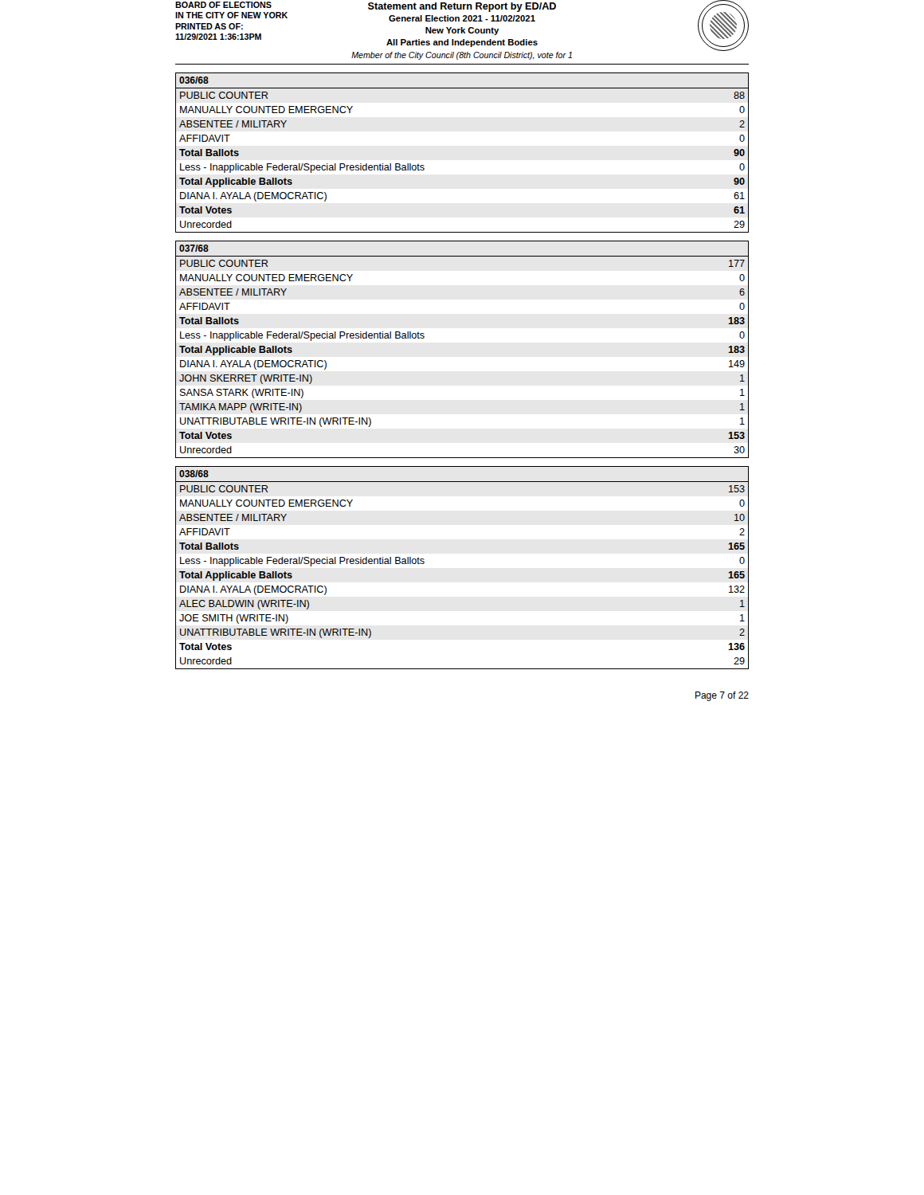BOARD OF ELECTIONS
IN THE CITY OF NEW YORK
PRINTED AS OF:
11/29/2021 1:36:13PM
Statement and Return Report by ED/AD
General Election 2021 - 11/02/2021
New York County
All Parties and Independent Bodies
Member of the City Council (8th Council District), vote for 1
036/68
| PUBLIC COUNTER | 88 |
| MANUALLY COUNTED EMERGENCY | 0 |
| ABSENTEE / MILITARY | 2 |
| AFFIDAVIT | 0 |
| Total Ballots | 90 |
| Less - Inapplicable Federal/Special Presidential Ballots | 0 |
| Total Applicable Ballots | 90 |
| DIANA I. AYALA (DEMOCRATIC) | 61 |
| Total Votes | 61 |
| Unrecorded | 29 |
037/68
| PUBLIC COUNTER | 177 |
| MANUALLY COUNTED EMERGENCY | 0 |
| ABSENTEE / MILITARY | 6 |
| AFFIDAVIT | 0 |
| Total Ballots | 183 |
| Less - Inapplicable Federal/Special Presidential Ballots | 0 |
| Total Applicable Ballots | 183 |
| DIANA I. AYALA (DEMOCRATIC) | 149 |
| JOHN SKERRET (WRITE-IN) | 1 |
| SANSA STARK (WRITE-IN) | 1 |
| TAMIKA MAPP (WRITE-IN) | 1 |
| UNATTRIBUTABLE WRITE-IN (WRITE-IN) | 1 |
| Total Votes | 153 |
| Unrecorded | 30 |
038/68
| PUBLIC COUNTER | 153 |
| MANUALLY COUNTED EMERGENCY | 0 |
| ABSENTEE / MILITARY | 10 |
| AFFIDAVIT | 2 |
| Total Ballots | 165 |
| Less - Inapplicable Federal/Special Presidential Ballots | 0 |
| Total Applicable Ballots | 165 |
| DIANA I. AYALA (DEMOCRATIC) | 132 |
| ALEC BALDWIN (WRITE-IN) | 1 |
| JOE SMITH (WRITE-IN) | 1 |
| UNATTRIBUTABLE WRITE-IN (WRITE-IN) | 2 |
| Total Votes | 136 |
| Unrecorded | 29 |
Page 7 of 22